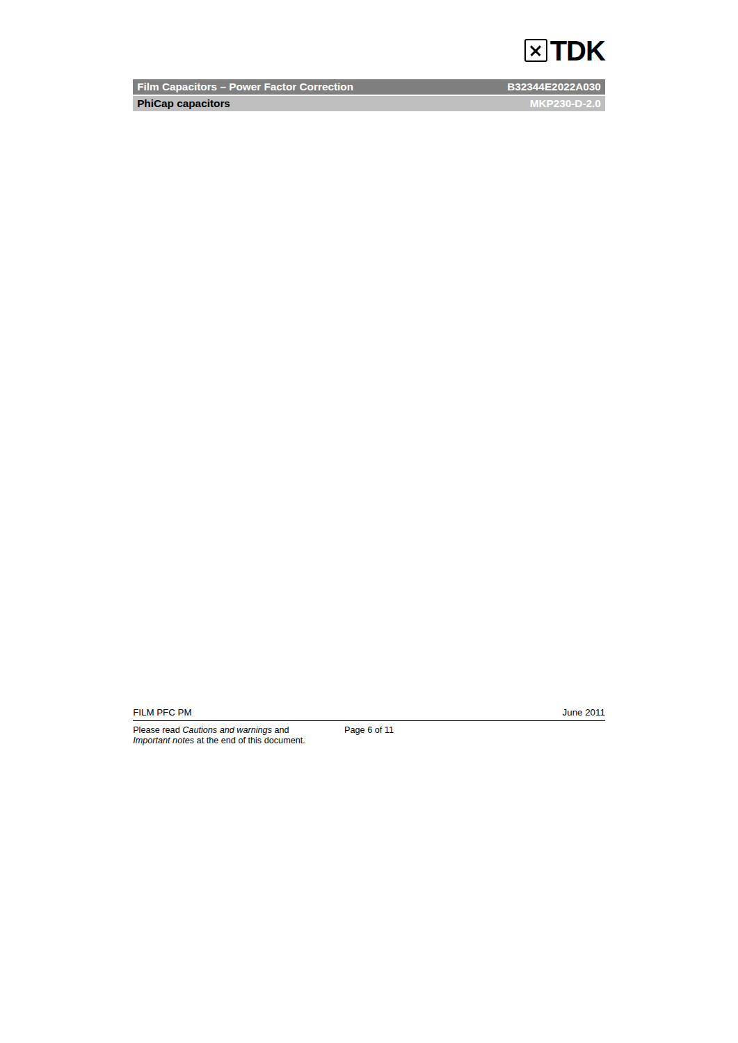TDK
Film Capacitors – Power Factor Correction B32344E2022A030
PhiCap capacitors MKP230-D-2.0
FILM PFC PM June 2011
Please read Cautions and warnings and
Important notes at the end of this document.
Page 6 of 11